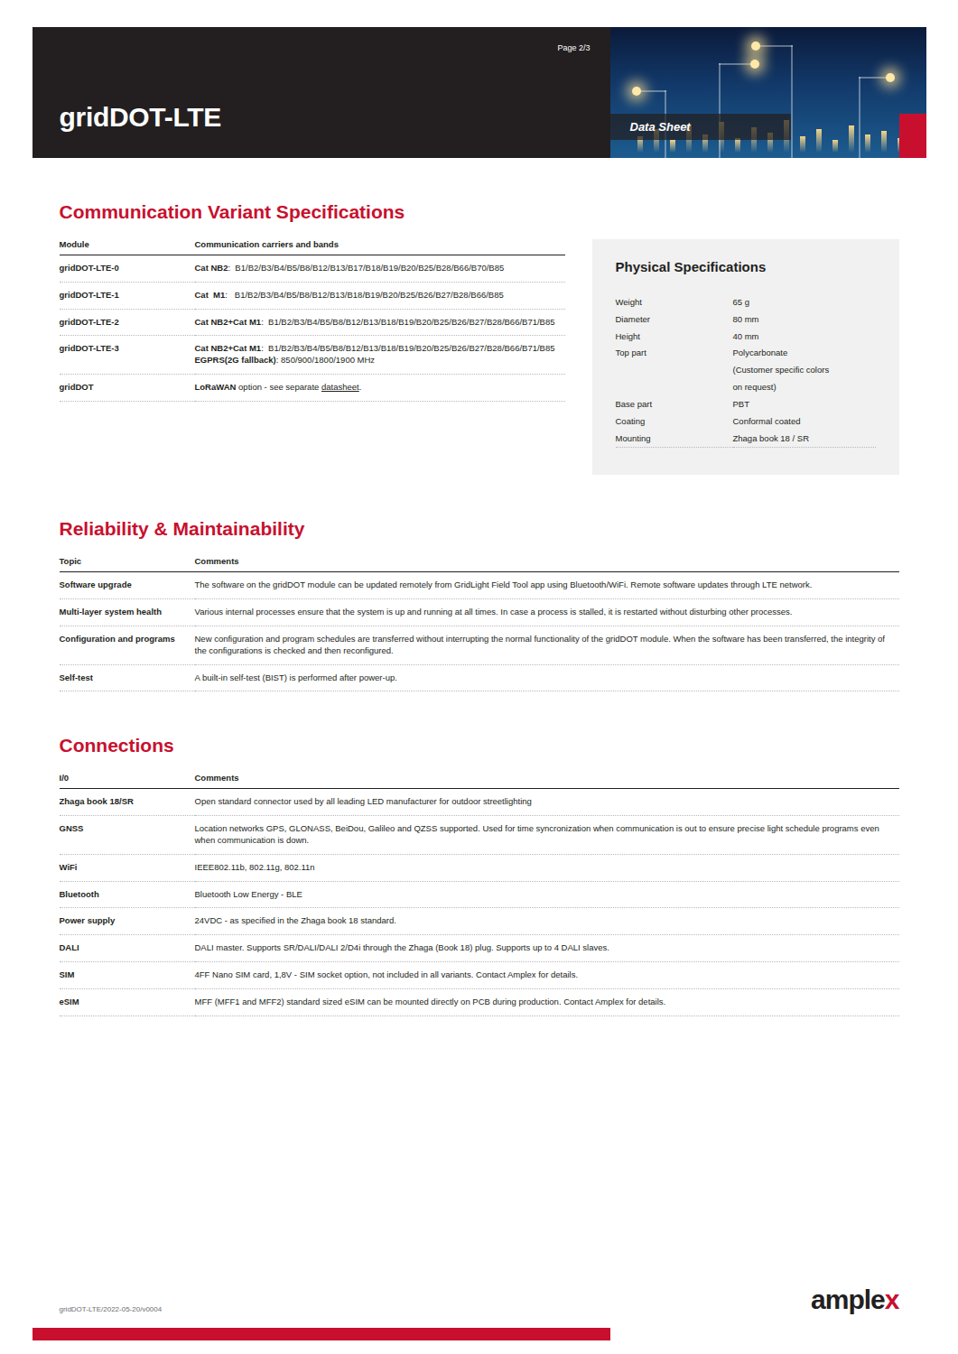Page 2/3
gridDOT-LTE
Data Sheet
Communication Variant Specifications
| Module | Communication carriers and bands |
| --- | --- |
| gridDOT-LTE-0 | Cat NB2 : B1/B2/B3/B4/B5/B8/B12/B13/B17/B18/B19/B20/B25/B28/B66/B70/B85 |
| gridDOT-LTE-1 | Cat M1 : B1/B2/B3/B4/B5/B8/B12/B13/B18/B19/B20/B25/B26/B27/B28/B66/B85 |
| gridDOT-LTE-2 | Cat NB2+Cat M1 : B1/B2/B3/B4/B5/B8/B12/B13/B18/B19/B20/B25/B26/B27/B28/B66/B71/B85 |
| gridDOT-LTE-3 | Cat NB2+Cat M1 : B1/B2/B3/B4/B5/B8/B12/B13/B18/B19/B20/B25/B26/B27/B28/B66/B71/B85 EGPRS(2G fallback) : 850/900/1800/1900 MHz |
| gridDOT | LoRaWAN option - see separate datasheet . |
Physical Specifications
| Weight | 65 g |
| Diameter | 80 mm |
| Height | 40 mm |
| Top part | Polycarbonate |
| | (Customer specific colors |
| | on request) |
| Base part | PBT |
| Coating | Conformal coated |
| Mounting | Zhaga book 18 / SR |
Reliability & Maintainability
| Topic | Comments |
| --- | --- |
| Software upgrade | The software on the gridDOT module can be updated remotely from GridLight Field Tool app using Bluetooth/WiFi. Remote software updates through LTE network. |
| Multi-layer system health | Various internal processes ensure that the system is up and running at all times. In case a process is stalled, it is restarted without disturbing other processes. |
| Configuration and programs | New configuration and program schedules are transferred without interrupting the normal functionality of the gridDOT module. When the software has been transferred, the integrity of the configurations is checked and then reconfigured. |
| Self-test | A built-in self-test (BIST) is performed after power-up. |
Connections
| I/0 | Comments |
| --- | --- |
| Zhaga book 18/SR | Open standard connector used by all leading LED manufacturer for outdoor streetlighting |
| GNSS | Location networks GPS, GLONASS, BeiDou, Galileo and QZSS supported. Used for time syncronization when communication is out to ensure precise light schedule programs even when communication is down. |
| WiFi | IEEE802.11b, 802.11g, 802.11n |
| Bluetooth | Bluetooth Low Energy - BLE |
| Power supply | 24VDC - as specified in the Zhaga book 18 standard. |
| DALI | DALI master. Supports SR/DALI/DALI 2/D4i through the Zhaga (Book 18) plug. Supports up to 4 DALI slaves. |
| SIM | 4FF Nano SIM card, 1,8V - SIM socket option, not included in all variants. Contact Amplex for details. |
| eSIM | MFF (MFF1 and MFF2) standard sized eSIM can be mounted directly on PCB during production. Contact Amplex for details. |
gridDOT-LTE/2022-05-20/v0004
amplex